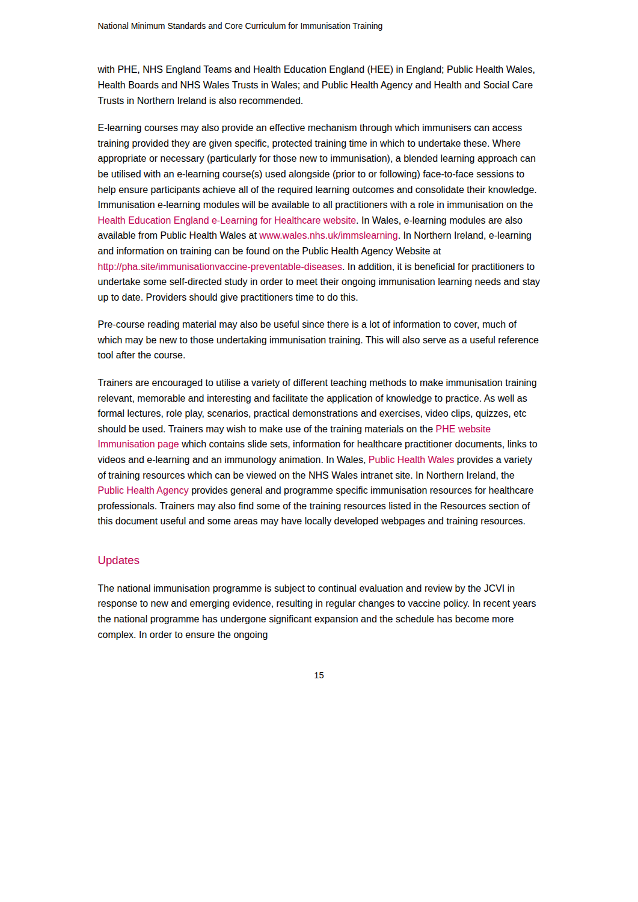National Minimum Standards and Core Curriculum for Immunisation Training
with PHE, NHS England Teams and Health Education England (HEE) in England; Public Health Wales, Health Boards and NHS Wales Trusts in Wales; and Public Health Agency and Health and Social Care Trusts in Northern Ireland is also recommended.
E-learning courses may also provide an effective mechanism through which immunisers can access training provided they are given specific, protected training time in which to undertake these. Where appropriate or necessary (particularly for those new to immunisation), a blended learning approach can be utilised with an e-learning course(s) used alongside (prior to or following) face-to-face sessions to help ensure participants achieve all of the required learning outcomes and consolidate their knowledge. Immunisation e-learning modules will be available to all practitioners with a role in immunisation on the Health Education England e-Learning for Healthcare website. In Wales, e-learning modules are also available from Public Health Wales at www.wales.nhs.uk/immslearning. In Northern Ireland, e-learning and information on training can be found on the Public Health Agency Website at http://pha.site/immunisationvaccine-preventable-diseases. In addition, it is beneficial for practitioners to undertake some self-directed study in order to meet their ongoing immunisation learning needs and stay up to date. Providers should give practitioners time to do this.
Pre-course reading material may also be useful since there is a lot of information to cover, much of which may be new to those undertaking immunisation training. This will also serve as a useful reference tool after the course.
Trainers are encouraged to utilise a variety of different teaching methods to make immunisation training relevant, memorable and interesting and facilitate the application of knowledge to practice. As well as formal lectures, role play, scenarios, practical demonstrations and exercises, video clips, quizzes, etc should be used. Trainers may wish to make use of the training materials on the PHE website Immunisation page which contains slide sets, information for healthcare practitioner documents, links to videos and e-learning and an immunology animation. In Wales, Public Health Wales provides a variety of training resources which can be viewed on the NHS Wales intranet site. In Northern Ireland, the Public Health Agency provides general and programme specific immunisation resources for healthcare professionals. Trainers may also find some of the training resources listed in the Resources section of this document useful and some areas may have locally developed webpages and training resources.
Updates
The national immunisation programme is subject to continual evaluation and review by the JCVI in response to new and emerging evidence, resulting in regular changes to vaccine policy. In recent years the national programme has undergone significant expansion and the schedule has become more complex. In order to ensure the ongoing
15